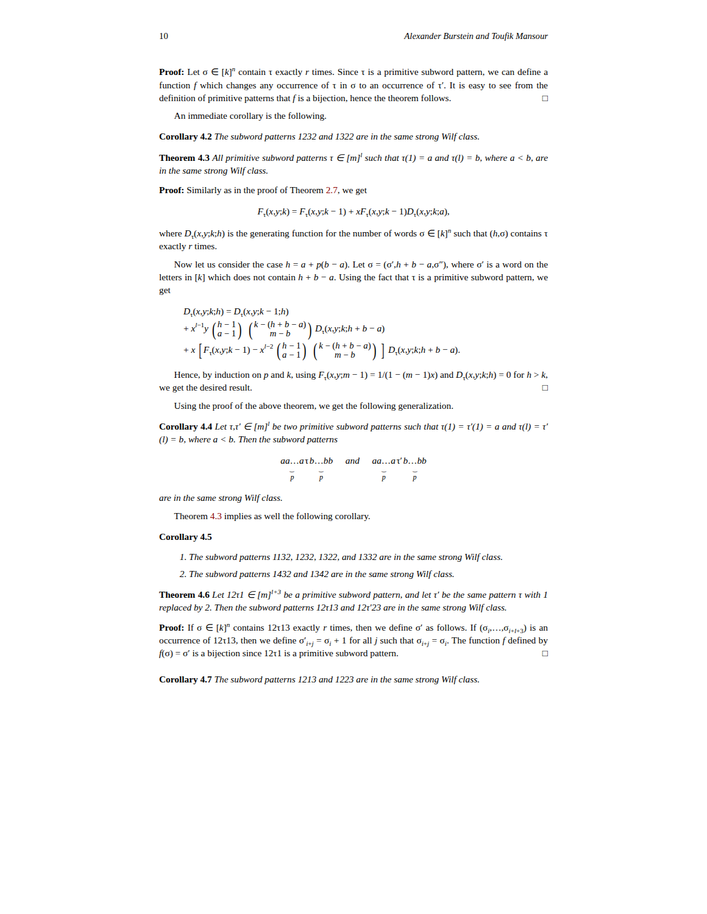10 Alexander Burstein and Toufik Mansour
Proof: Let σ ∈ [k]n contain τ exactly r times. Since τ is a primitive subword pattern, we can define a function f which changes any occurrence of τ in σ to an occurrence of τ′. It is easy to see from the definition of primitive patterns that f is a bijection, hence the theorem follows. □
An immediate corollary is the following.
Corollary 4.2 The subword patterns 1232 and 1322 are in the same strong Wilf class.
Theorem 4.3 All primitive subword patterns τ ∈ [m]l such that τ(1) = a and τ(l) = b, where a < b, are in the same strong Wilf class.
Proof: Similarly as in the proof of Theorem 2.7, we get
Fτ(x,y;k) = Fτ(x,y;k − 1) + xFτ(x,y;k − 1)Dτ(x,y;k;a),
where Dτ(x,y;k;h) is the generating function for the number of words σ ∈ [k]n such that (h,σ) contains τ exactly r times.
Now let us consider the case h = a + p(b − a). Let σ = (σ′,h + b − a,σ″), where σ′ is a word on the letters in [k] which does not contain h + b − a. Using the fact that τ is a primitive subword pattern, we get
Dτ(x,y;k;h) = Dτ(x,y;k − 1;h)
+ xl−1y(h − 1
a − 1)(k − (h + b − a)
m − b) Dτ(x,y;k;h + b − a)
+ x [Fτ(x,y;k − 1) − xl−2(h − 1
a − 1)(k − (h + b − a)
m − b)] Dτ(x,y;k;h + b − a).
Hence, by induction on p and k, using Fτ(x,y;m − 1) = 1/(1 − (m − 1)x) and Dτ(x,y;k;h) = 0 for h > k, we get the desired result. □
Using the proof of the above theorem, we get the following generalization.
Corollary 4.4 Let τ,τ′ ∈ [m]l be two primitive subword patterns such that τ(1) = τ′(1) = a and τ(l) = τ′(l) = b, where a < b. Then the subword patterns
aa…a⏟pτb…bb⏟p and aa…a⏟pτ′b…bb⏟p
are in the same strong Wilf class.
Theorem 4.3 implies as well the following corollary.
Corollary 4.5
The subword patterns 1132, 1232, 1322, and 1332 are in the same strong Wilf class.
The subword patterns 1432 and 1342 are in the same strong Wilf class.
Theorem 4.6 Let 12τ1 ∈ [m]l+3 be a primitive subword pattern, and let τ′ be the same pattern τ with 1 replaced by 2. Then the subword patterns 12τ13 and 12τ′23 are in the same strong Wilf class.
Proof: If σ ∈ [k]n contains 12τ13 exactly r times, then we define σ′ as follows. If (σi,…,σi+l+3) is an occurrence of 12τ13, then we define σ′i+j = σi + 1 for all j such that σi+j = σi. The function f defined by f(σ) = σ′ is a bijection since 12τ1 is a primitive subword pattern. □
Corollary 4.7 The subword patterns 1213 and 1223 are in the same strong Wilf class.